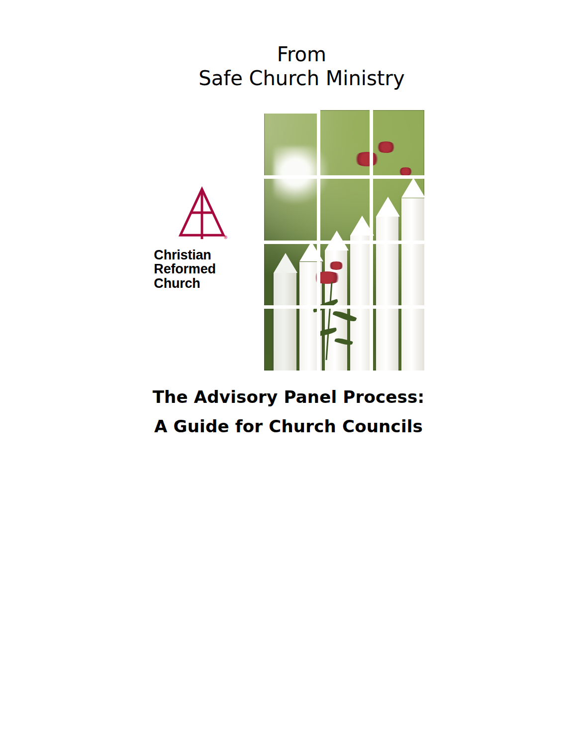From
Safe Church Ministry
®
Christian
Reformed
Church
The Advisory Panel Process: A Guide for Church Councils